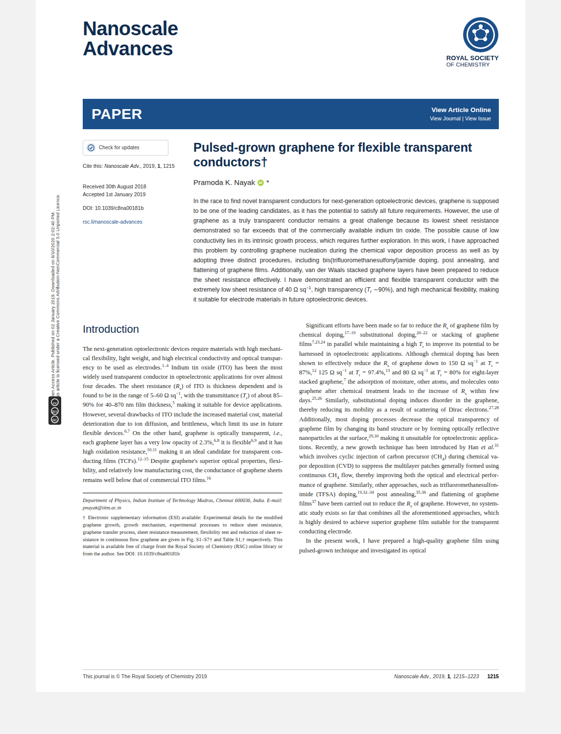Open Access Article. Published on 02 January 2019. Downloaded on 6/10/2020 2:02:40 PM.
This article is licensed under a Creative Commons Attribution-NonCommercial 3.0 Unported Licence.
cc BY NC
Nanoscale Advances
ROYAL SOCIETYOF CHEMISTRY
PAPER
View Article Online View Journal | View Issue
Check for updates
Cite this: Nanoscale Adv., 2019, 1, 1215
Received 30th August 2018
Accepted 1st January 2019
DOI: 10.1039/c8na00181b
rsc.li/nanoscale-advances
Pulsed-grown graphene for flexible transparent conductors†
Pramoda K. Nayak *
In the race to find novel transparent conductors for next-generation optoelectronic devices, graphene is supposed to be one of the leading candidates, as it has the potential to satisfy all future requirements. However, the use of graphene as a truly transparent conductor remains a great challenge because its lowest sheet resistance demonstrated so far exceeds that of the commercially available indium tin oxide. The possible cause of low conductivity lies in its intrinsic growth process, which requires further exploration. In this work, I have approached this problem by controlling graphene nucleation during the chemical vapor deposition process as well as by adopting three distinct procedures, including bis(trifluoromethanesulfonyl)amide doping, post annealing, and flattening of graphene films. Additionally, van der Waals stacked graphene layers have been prepared to reduce the sheet resistance effectively. I have demonstrated an efficient and flexible transparent conductor with the extremely low sheet resistance of 40 Ω sq−1, high transparency (Tr ∼90%), and high mechanical flexibility, making it suitable for electrode materials in future optoelectronic devices.
Introduction
The next-generation optoelectronic devices require materials with high mechanical flexibility, light weight, and high electrical conductivity and optical transparency to be used as electrodes.1–4 Indium tin oxide (ITO) has been the most widely used transparent conductor in optoelectronic applications for over almost four decades. The sheet resistance (Rs) of ITO is thickness dependent and is found to be in the range of 5–60 Ω sq−1, with the transmittance (Tr) of about 85–90% for 40–870 nm film thickness,5 making it suitable for device applications. However, several drawbacks of ITO include the increased material cost, material deterioration due to ion diffusion, and brittleness, which limit its use in future flexible devices.6,7 On the other hand, graphene is optically transparent, i.e., each graphene layer has a very low opacity of 2.3%,6,8 it is flexible6,9 and it has high oxidation resistance,10,11 making it an ideal candidate for transparent conducting films (TCFs).12–15 Despite graphene's superior optical properties, flexibility, and relatively low manufacturing cost, the conductance of graphene sheets remains well below that of commercial ITO films.16
Department of Physics, Indian Institute of Technology Madras, Chennai 600036, India. E-mail: pnayak@iitm.ac.in
† Electronic supplementary information (ESI) available: Experimental details for the modified graphene growth, growth mechanism, experimental processes to reduce sheet resistance, graphene transfer process, sheet resistance measurement, flexibility test and reduction of sheet resistance in continuous flow graphene are given in Fig. S1–S7† and Table S1,† respectively. This material is available free of charge from the Royal Society of Chemistry (RSC) online library or from the author. See DOI: 10.1039/c8na00181b
Significant efforts have been made so far to reduce the Rs of graphene film by chemical doping,17–19 substitutional doping,20–22 or stacking of graphene films7,23,24 in parallel while maintaining a high Tr to improve its potential to be harnessed in optoelectronic applications. Although chemical doping has been shown to effectively reduce the Rs of graphene down to 150 Ω sq−1 at Tr = 87%,12 125 Ω sq−1 at Tr = 97.4%,13 and 80 Ω sq−1 at Tr = 80% for eight-layer stacked graphene,7 the adsorption of moisture, other atoms, and molecules onto graphene after chemical treatment leads to the increase of Rs within few days.25,26 Similarly, substitutional doping induces disorder in the graphene, thereby reducing its mobility as a result of scattering of Dirac electrons.27,28 Additionally, most doping processes decrease the optical transparency of graphene film by changing its band structure or by forming optically reflective nanoparticles at the surface,29,30 making it unsuitable for optoelectronic applications. Recently, a new growth technique has been introduced by Han et al.31 which involves cyclic injection of carbon precursor (CH4) during chemical vapor deposition (CVD) to suppress the multilayer patches generally formed using continuous CH4 flow, thereby improving both the optical and electrical performance of graphene. Similarly, other approaches, such as trifluoromethanesulfonimide (TFSA) doping,19,32–34 post annealing,35,36 and flattening of graphene films37 have been carried out to reduce the Rs of graphene. However, no systematic study exists so far that combines all the aforementioned approaches, which is highly desired to achieve superior graphene film suitable for the transparent conducting electrode.
In the present work, I have prepared a high-quality graphene film using pulsed-grown technique and investigated its optical
This journal is © The Royal Society of Chemistry 2019
Nanoscale Adv., 2019, 1, 1215–1223 1215